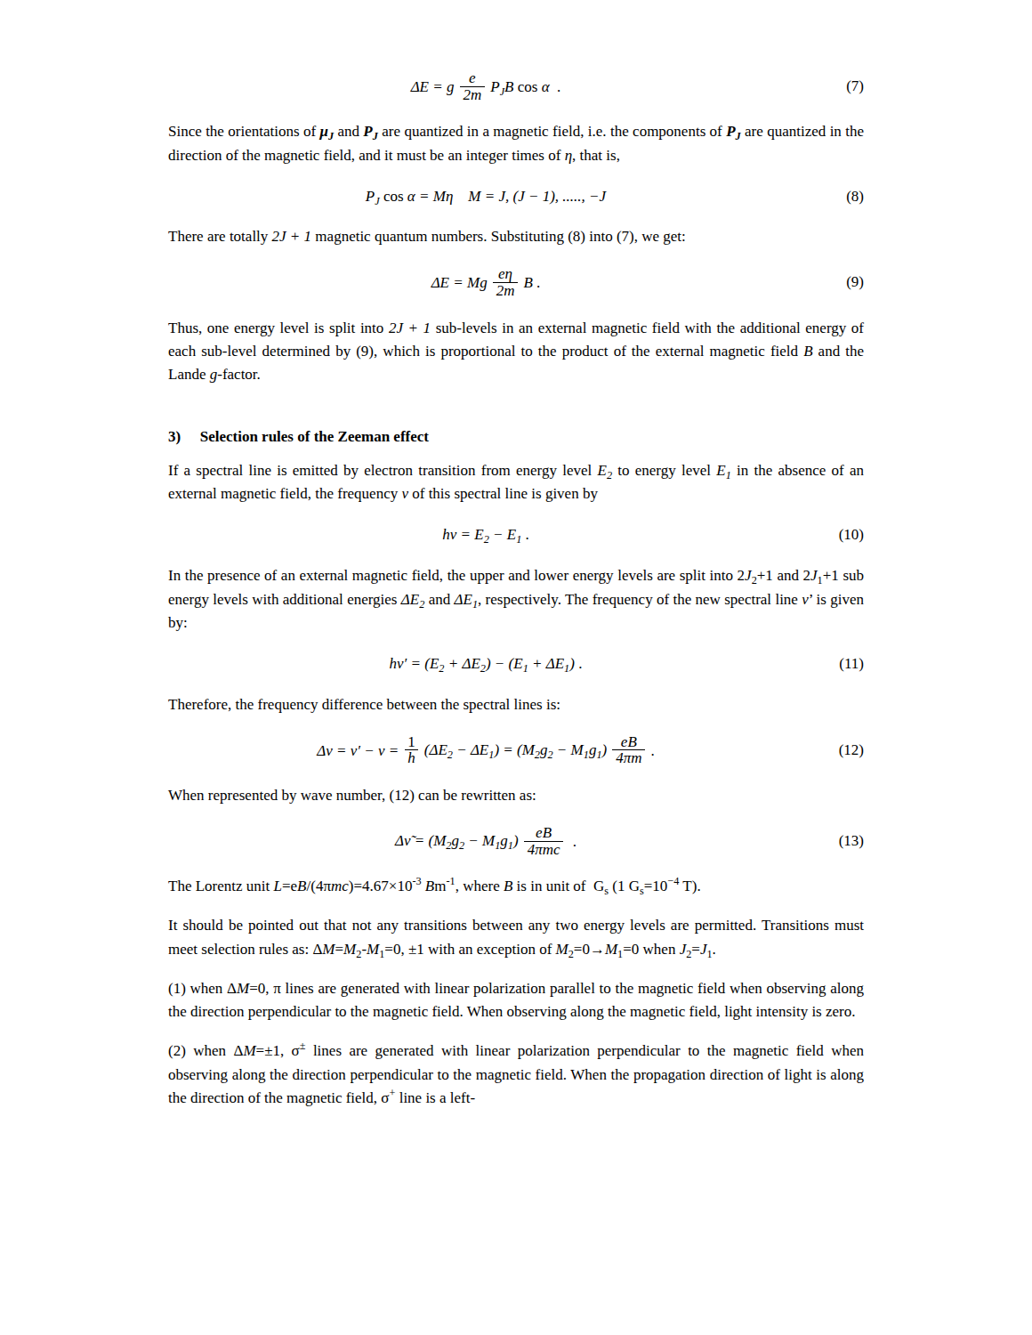ΔE = g e 2m PJB cos α .
(7)
Since the orientations of μJ and PJ are quantized in a magnetic field, i.e. the components of PJ are quantized in the direction of the magnetic field, and it must be an integer times of η, that is,
PJ cos α = Mη M = J, (J − 1), ....., −J
(8)
There are totally 2J + 1 magnetic quantum numbers. Substituting (8) into (7), we get:
ΔE = Mg eη 2m B .
(9)
Thus, one energy level is split into 2J + 1 sub-levels in an external magnetic field with the additional energy of each sub-level determined by (9), which is proportional to the product of the external magnetic field B and the Lande g-factor.
3)
Selection rules of the Zeeman effect
If a spectral line is emitted by electron transition from energy level E2 to energy level E1 in the absence of an external magnetic field, the frequency ν of this spectral line is given by
hν = E2 − E1 .
(10)
In the presence of an external magnetic field, the upper and lower energy levels are split into 2J2+1 and 2J1+1 sub energy levels with additional energies ΔE2 and ΔE1, respectively. The frequency of the new spectral line ν’ is given by:
hν′ = (E2 + ΔE2) − (E1 + ΔE1) .
(11)
Therefore, the frequency difference between the spectral lines is:
Δν = ν′ − ν = 1 h (ΔE2 − ΔE1) = (M2g2 − M1g1) eB 4πm .
(12)
When represented by wave number, (12) can be rewritten as:
Δν̃ = (M2g2 − M1g1) eB 4πmc .
(13)
The Lorentz unit L=eB/(4πmc)=4.67×10-3 Bm-1, where B is in unit of Gs (1 Gs=10−4 T).
It should be pointed out that not any transitions between any two energy levels are permitted. Transitions must meet selection rules as: ΔM=M2-M1=0, ±1 with an exception of M2=0→M1=0 when J2=J1.
(1) when ΔM=0, π lines are generated with linear polarization parallel to the magnetic field when observing along the direction perpendicular to the magnetic field. When observing along the magnetic field, light intensity is zero.
(2) when ΔM=±1, σ± lines are generated with linear polarization perpendicular to the magnetic field when observing along the direction perpendicular to the magnetic field. When the propagation direction of light is along the direction of the magnetic field, σ+ line is a left-